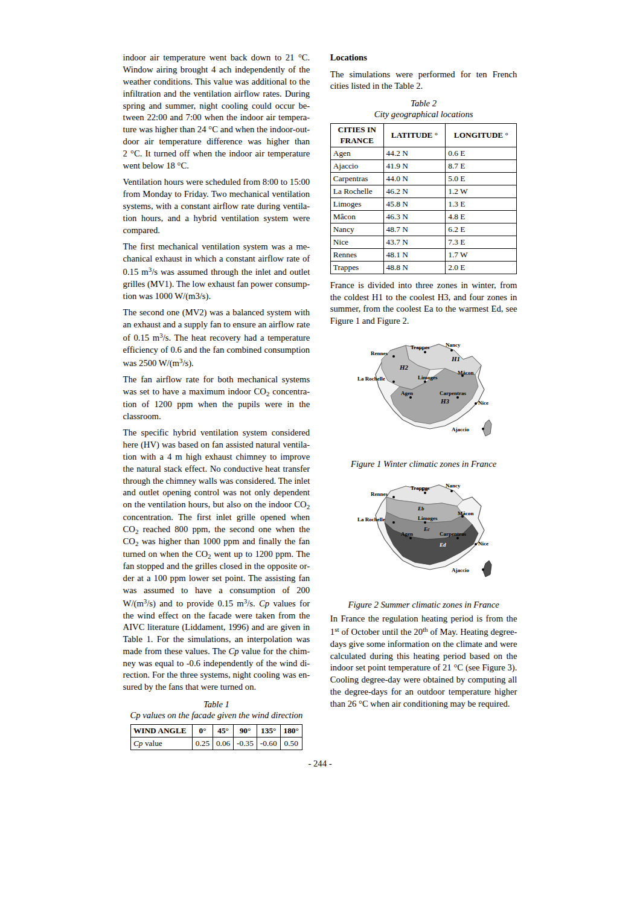indoor air temperature went back down to 21 °C. Window airing brought 4 ach independently of the weather conditions. This value was additional to the infiltration and the ventilation airflow rates. During spring and summer, night cooling could occur between 22:00 and 7:00 when the indoor air temperature was higher than 24 °C and when the indoor-outdoor air temperature difference was higher than 2 °C. It turned off when the indoor air temperature went below 18 °C.
Ventilation hours were scheduled from 8:00 to 15:00 from Monday to Friday. Two mechanical ventilation systems, with a constant airflow rate during ventilation hours, and a hybrid ventilation system were compared.
The first mechanical ventilation system was a mechanical exhaust in which a constant airflow rate of 0.15 m3/s was assumed through the inlet and outlet grilles (MV1). The low exhaust fan power consumption was 1000 W/(m3/s).
The second one (MV2) was a balanced system with an exhaust and a supply fan to ensure an airflow rate of 0.15 m3/s. The heat recovery had a temperature efficiency of 0.6 and the fan combined consumption was 2500 W/(m3/s).
The fan airflow rate for both mechanical systems was set to have a maximum indoor CO2 concentration of 1200 ppm when the pupils were in the classroom.
The specific hybrid ventilation system considered here (HV) was based on fan assisted natural ventilation with a 4 m high exhaust chimney to improve the natural stack effect. No conductive heat transfer through the chimney walls was considered. The inlet and outlet opening control was not only dependent on the ventilation hours, but also on the indoor CO2 concentration. The first inlet grille opened when CO2 reached 800 ppm, the second one when the CO2 was higher than 1000 ppm and finally the fan turned on when the CO2 went up to 1200 ppm. The fan stopped and the grilles closed in the opposite order at a 100 ppm lower set point. The assisting fan was assumed to have a consumption of 200 W/(m3/s) and to provide 0.15 m3/s. Cp values for the wind effect on the facade were taken from the AIVC literature (Liddament, 1996) and are given in Table 1. For the simulations, an interpolation was made from these values. The Cp value for the chimney was equal to -0.6 independently of the wind direction. For the three systems, night cooling was ensured by the fans that were turned on.
Table 1
Cp values on the facade given the wind direction
| WIND ANGLE | 0° | 45° | 90° | 135° | 180° |
| --- | --- | --- | --- | --- | --- |
| Cp value | 0.25 | 0.06 | -0.35 | -0.60 | 0.50 |
Locations
The simulations were performed for ten French cities listed in the Table 2.
Table 2
City geographical locations
| CITIES IN FRANCE | LATITUDE ° | LONGITUDE ° |
| --- | --- | --- |
| Agen | 44.2 N | 0.6 E |
| Ajaccio | 41.9 N | 8.7 E |
| Carpentras | 44.0 N | 5.0 E |
| La Rochelle | 46.2 N | 1.2 W |
| Limoges | 45.8 N | 1.3 E |
| Mâcon | 46.3 N | 4.8 E |
| Nancy | 48.7 N | 6.2 E |
| Nice | 43.7 N | 7.3 E |
| Rennes | 48.1 N | 1.7 W |
| Trappes | 48.8 N | 2.0 E |
France is divided into three zones in winter, from the coldest H1 to the coolest H3, and four zones in summer, from the coolest Ea to the warmest Ed, see Figure 1 and Figure 2.
H1 H2 H3 Trappes Nancy Rennes Mâcon La Rochelle Limoges Agen Carpentras Nice Ajaccio
Figure 1 Winter climatic zones in France
Ea Eb Ec Ed Trappes Nancy Rennes Mâcon La Rochelle Limoges Agen Carpentras Nice Ajaccio
Figure 2 Summer climatic zones in France
In France the regulation heating period is from the 1st of October until the 20th of May. Heating degree-days give some information on the climate and were calculated during this heating period based on the indoor set point temperature of 21 °C (see Figure 3). Cooling degree-day were obtained by computing all the degree-days for an outdoor temperature higher than 26 °C when air conditioning may be required.
- 244 -